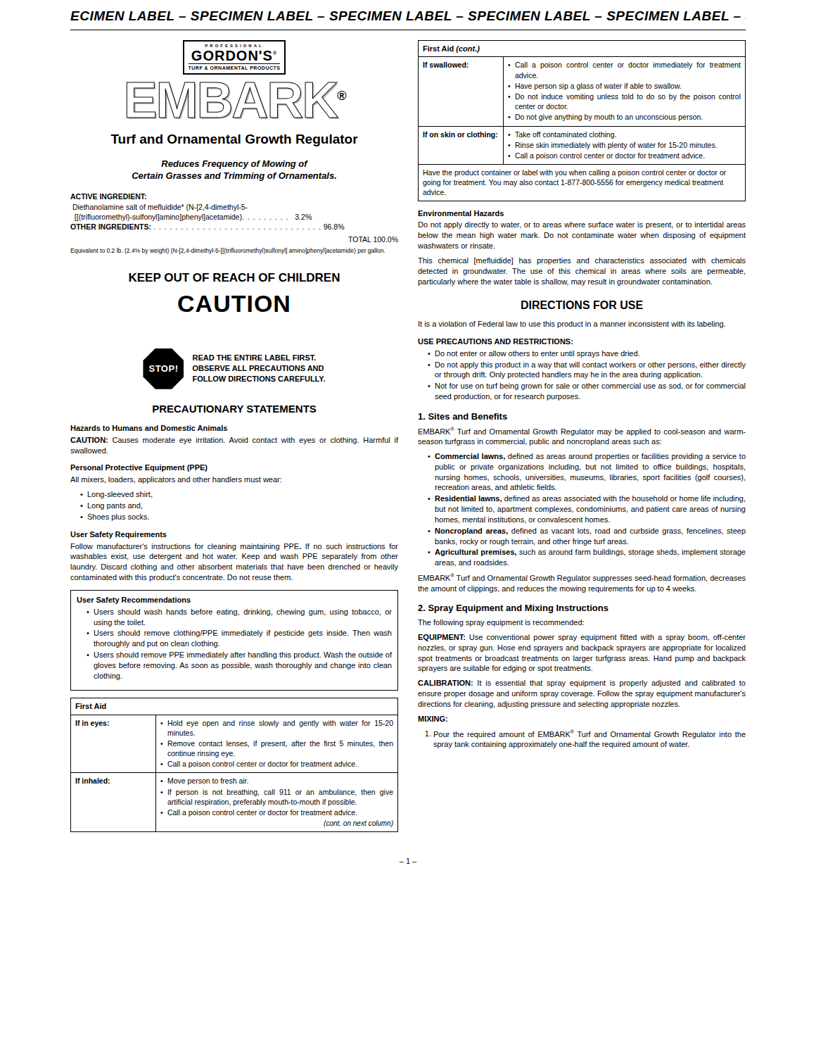ECIMEN LABEL – SPECIMEN LABEL – SPECIMEN LABEL – SPECIMEN LABEL – SPECIMEN LABEL – SPEC
PROFESSIONAL
GORDON'S®
TURF & ORNAMENTAL PRODUCTS
EMBARK®
Turf and Ornamental Growth Regulator
Reduces Frequency of Mowing of
Certain Grasses and Trimming of Ornamentals.
ACTIVE INGREDIENT:
Diethanolamine salt of mefluidide* (N-[2,4-dimethyl-5-
[[(trifluoromethyl)-sulfonyl]amino]phenyl]acetamide). . . . . . . . . 3.2%
OTHER INGREDIENTS: . . . . . . . . . . . . . . . . . . . . . . . . . . . . . . . 96.8%
TOTAL 100.0%
Equivalent to 0.2 lb. (2.4% by weight) (N-[2,4-dimethyl-5-[[(trifluoromethyl)sulfonyl] amino]phenyl]acetamide) per gallon.
KEEP OUT OF REACH OF CHILDREN
CAUTION
STOP!
READ THE ENTIRE LABEL FIRST.
OBSERVE ALL PRECAUTIONS AND
FOLLOW DIRECTIONS CAREFULLY.
PRECAUTIONARY STATEMENTS
Hazards to Humans and Domestic Animals
CAUTION: Causes moderate eye irritation. Avoid contact with eyes or clothing. Harmful if swallowed.
Personal Protective Equipment (PPE)
All mixers, loaders, applicators and other handlers must wear:
Long-sleeved shirt,
Long pants and,
Shoes plus socks.
User Safety Requirements
Follow manufacturer's instructions for cleaning maintaining PPE. If no such instructions for washables exist, use detergent and hot water. Keep and wash PPE separately from other laundry. Discard clothing and other absorbent materials that have been drenched or heavily contaminated with this product's concentrate. Do not reuse them.
User Safety Recommendations
Users should wash hands before eating, drinking, chewing gum, using tobacco, or using the toilet.
Users should remove clothing/PPE immediately if pesticide gets inside. Then wash thoroughly and put on clean clothing.
Users should remove PPE immediately after handling this product. Wash the outside of gloves before removing. As soon as possible, wash thoroughly and change into clean clothing.
| First Aid |
| --- |
| If in eyes: | Hold eye open and rinse slowly and gently with water for 15-20 minutes. Remove contact lenses, if present, after the first 5 minutes, then continue rinsing eye. Call a poison control center or doctor for treatment advice. |
| If inhaled: | Move person to fresh air. If person is not breathing, call 911 or an ambulance, then give artificial respiration, preferably mouth-to-mouth if possible. Call a poison control center or doctor for treatment advice. (cont. on next column) |
| First Aid (cont.) |
| --- |
| If swallowed: | Call a poison control center or doctor immediately for treatment advice. Have person sip a glass of water if able to swallow. Do not induce vomiting unless told to do so by the poison control center or doctor. Do not give anything by mouth to an unconscious person. |
| If on skin or clothing: | Take off contaminated clothing. Rinse skin immediately with plenty of water for 15-20 minutes. Call a poison control center or doctor for treatment advice. |
| Have the product container or label with you when calling a poison control center or doctor or going for treatment. You may also contact 1-877-800-5556 for emergency medical treatment advice. |
Environmental Hazards
Do not apply directly to water, or to areas where surface water is present, or to intertidal areas below the mean high water mark. Do not contaminate water when disposing of equipment washwaters or rinsate.
This chemical [mefluidide] has properties and characteristics associated with chemicals detected in groundwater. The use of this chemical in areas where soils are permeable, particularly where the water table is shallow, may result in groundwater contamination.
DIRECTIONS FOR USE
It is a violation of Federal law to use this product in a manner inconsistent with its labeling.
USE PRECAUTIONS AND RESTRICTIONS:
Do not enter or allow others to enter until sprays have dried.
Do not apply this product in a way that will contact workers or other persons, either directly or through drift. Only protected handlers may he in the area during application.
Not for use on turf being grown for sale or other commercial use as sod, or for commercial seed production, or for research purposes.
1. Sites and Benefits
EMBARK® Turf and Ornamental Growth Regulator may be applied to cool-season and warm-season turfgrass in commercial, public and noncropland areas such as:
Commercial lawns, defined as areas around properties or facilities providing a service to public or private organizations including, but not limited to office buildings, hospitals, nursing homes, schools, universities, museums, libraries, sport facilities (golf courses), recreation areas, and athletic fields.
Residential lawns, defined as areas associated with the household or home life including, but not limited to, apartment complexes, condominiums, and patient care areas of nursing homes, mental institutions, or convalescent homes.
Noncropland areas, defined as vacant lots, road and curbside grass, fencelines, steep banks, rocky or rough terrain, and other fringe turf areas.
Agricultural premises, such as around farm buildings, storage sheds, implement storage areas, and roadsides.
EMBARK® Turf and Ornamental Growth Regulator suppresses seed-head formation, decreases the amount of clippings, and reduces the mowing requirements for up to 4 weeks.
2. Spray Equipment and Mixing Instructions
The following spray equipment is recommended:
EQUIPMENT: Use conventional power spray equipment fitted with a spray boom, off-center nozzles, or spray gun. Hose end sprayers and backpack sprayers are appropriate for localized spot treatments or broadcast treatments on larger turfgrass areas. Hand pump and backpack sprayers are suitable for edging or spot treatments.
CALIBRATION: It is essential that spray equipment is properly adjusted and calibrated to ensure proper dosage and uniform spray coverage. Follow the spray equipment manufacturer's directions for cleaning, adjusting pressure and selecting appropriate nozzles.
MIXING:
Pour the required amount of EMBARK® Turf and Ornamental Growth Regulator into the spray tank containing approximately one-half the required amount of water.
– 1 –